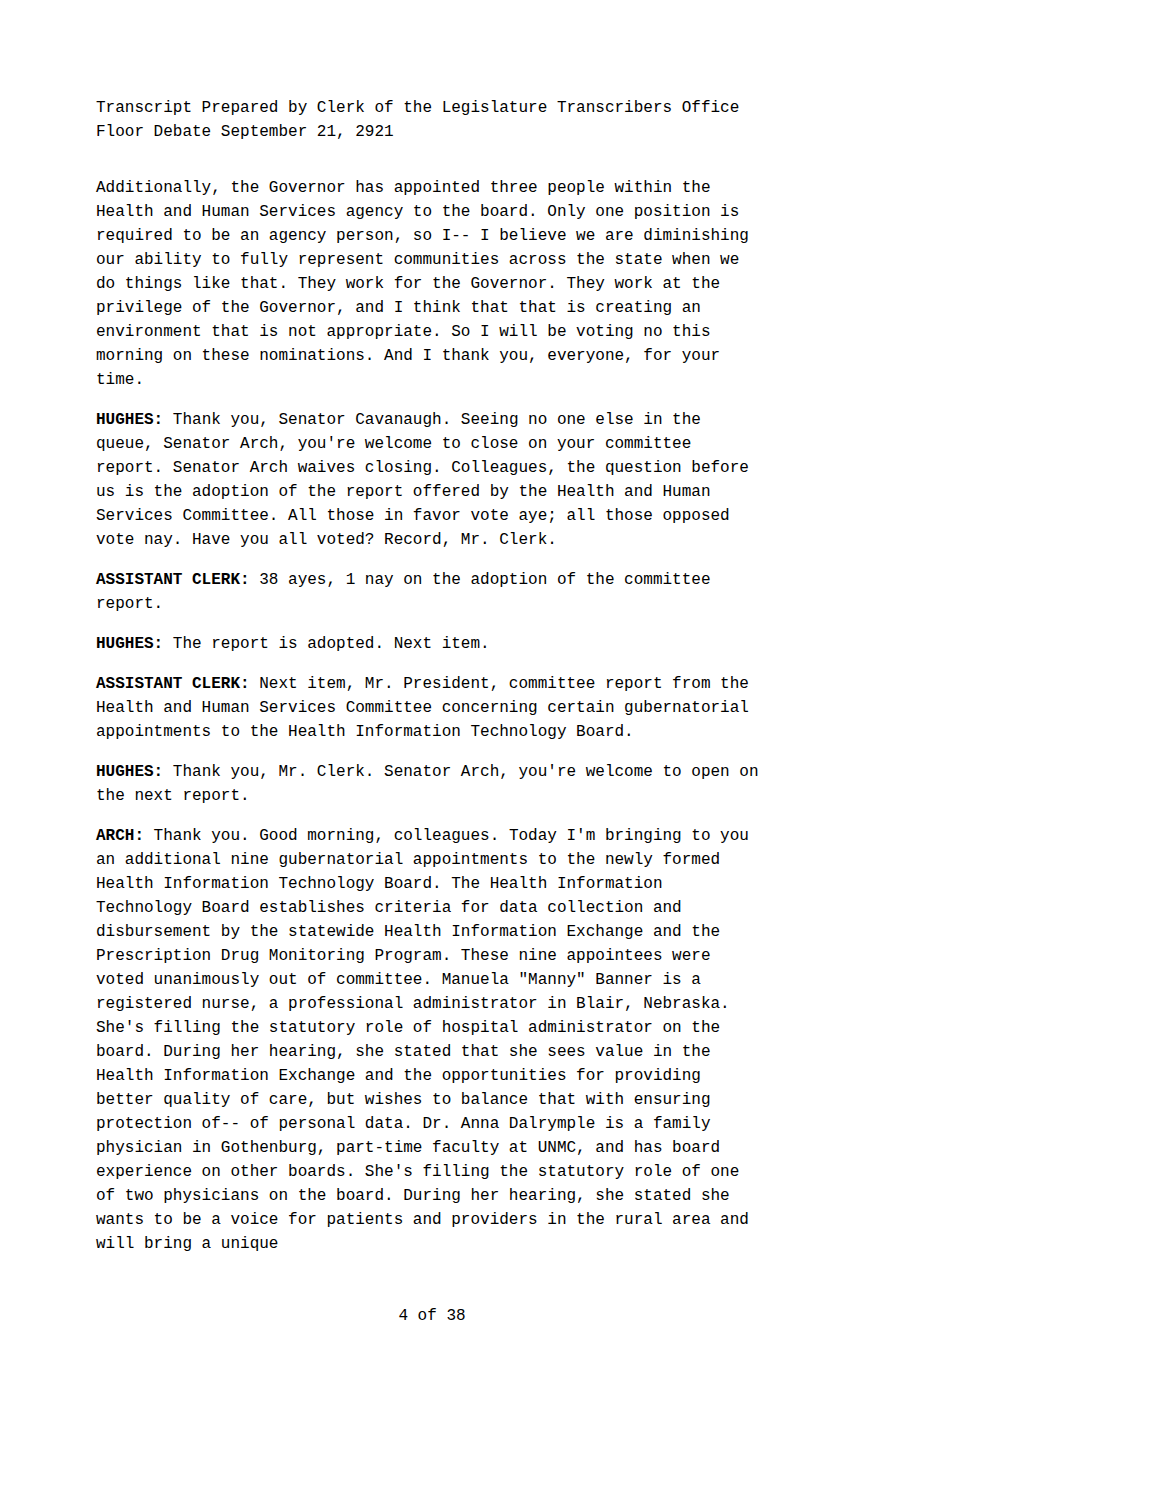Transcript Prepared by Clerk of the Legislature Transcribers Office
Floor Debate September 21, 2921
Additionally, the Governor has appointed three people within the Health and Human Services agency to the board. Only one position is required to be an agency person, so I-- I believe we are diminishing our ability to fully represent communities across the state when we do things like that. They work for the Governor. They work at the privilege of the Governor, and I think that that is creating an environment that is not appropriate. So I will be voting no this morning on these nominations. And I thank you, everyone, for your time.
HUGHES: Thank you, Senator Cavanaugh. Seeing no one else in the queue, Senator Arch, you're welcome to close on your committee report. Senator Arch waives closing. Colleagues, the question before us is the adoption of the report offered by the Health and Human Services Committee. All those in favor vote aye; all those opposed vote nay. Have you all voted? Record, Mr. Clerk.
ASSISTANT CLERK: 38 ayes, 1 nay on the adoption of the committee report.
HUGHES: The report is adopted. Next item.
ASSISTANT CLERK: Next item, Mr. President, committee report from the Health and Human Services Committee concerning certain gubernatorial appointments to the Health Information Technology Board.
HUGHES: Thank you, Mr. Clerk. Senator Arch, you're welcome to open on the next report.
ARCH: Thank you. Good morning, colleagues. Today I'm bringing to you an additional nine gubernatorial appointments to the newly formed Health Information Technology Board. The Health Information Technology Board establishes criteria for data collection and disbursement by the statewide Health Information Exchange and the Prescription Drug Monitoring Program. These nine appointees were voted unanimously out of committee. Manuela "Manny" Banner is a registered nurse, a professional administrator in Blair, Nebraska. She's filling the statutory role of hospital administrator on the board. During her hearing, she stated that she sees value in the Health Information Exchange and the opportunities for providing better quality of care, but wishes to balance that with ensuring protection of-- of personal data. Dr. Anna Dalrymple is a family physician in Gothenburg, part-time faculty at UNMC, and has board experience on other boards. She's filling the statutory role of one of two physicians on the board. During her hearing, she stated she wants to be a voice for patients and providers in the rural area and will bring a unique
4 of 38